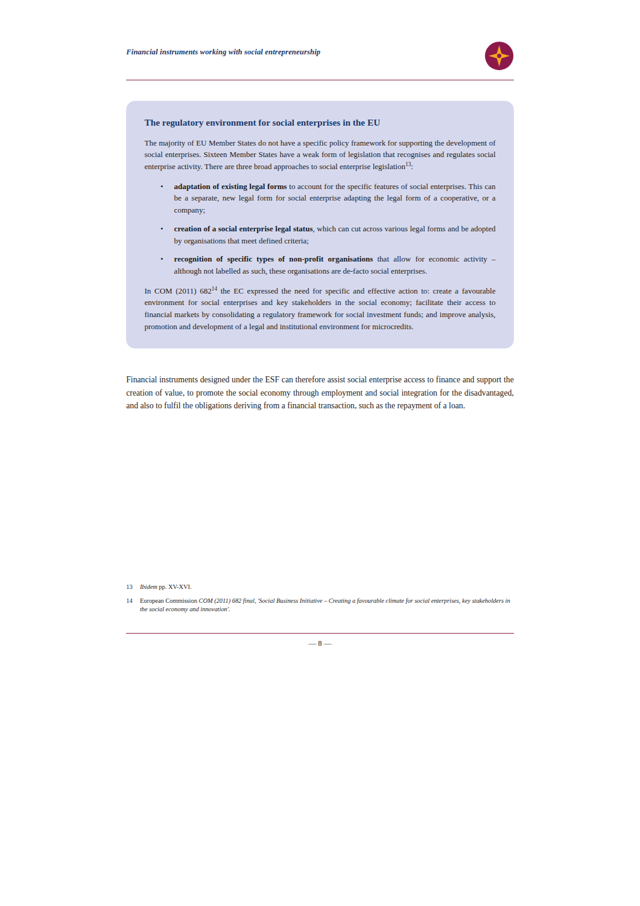Financial instruments working with social entrepreneurship
The regulatory environment for social enterprises in the EU
The majority of EU Member States do not have a specific policy framework for supporting the development of social enterprises. Sixteen Member States have a weak form of legislation that recognises and regulates social enterprise activity. There are three broad approaches to social enterprise legislation13:
adaptation of existing legal forms to account for the specific features of social enterprises. This can be a separate, new legal form for social enterprise adapting the legal form of a cooperative, or a company;
creation of a social enterprise legal status, which can cut across various legal forms and be adopted by organisations that meet defined criteria;
recognition of specific types of non-profit organisations that allow for economic activity – although not labelled as such, these organisations are de-facto social enterprises.
In COM (2011) 68214 the EC expressed the need for specific and effective action to: create a favourable environment for social enterprises and key stakeholders in the social economy; facilitate their access to financial markets by consolidating a regulatory framework for social investment funds; and improve analysis, promotion and development of a legal and institutional environment for microcredits.
Financial instruments designed under the ESF can therefore assist social enterprise access to finance and support the creation of value, to promote the social economy through employment and social integration for the disadvantaged, and also to fulfil the obligations deriving from a financial transaction, such as the repayment of a loan.
13 Ibidem pp. XV-XVI.
14 European Commission COM (2011) 682 final, 'Social Business Initiative – Creating a favourable climate for social enterprises, key stakeholders in the social economy and innovation'.
— 8 —